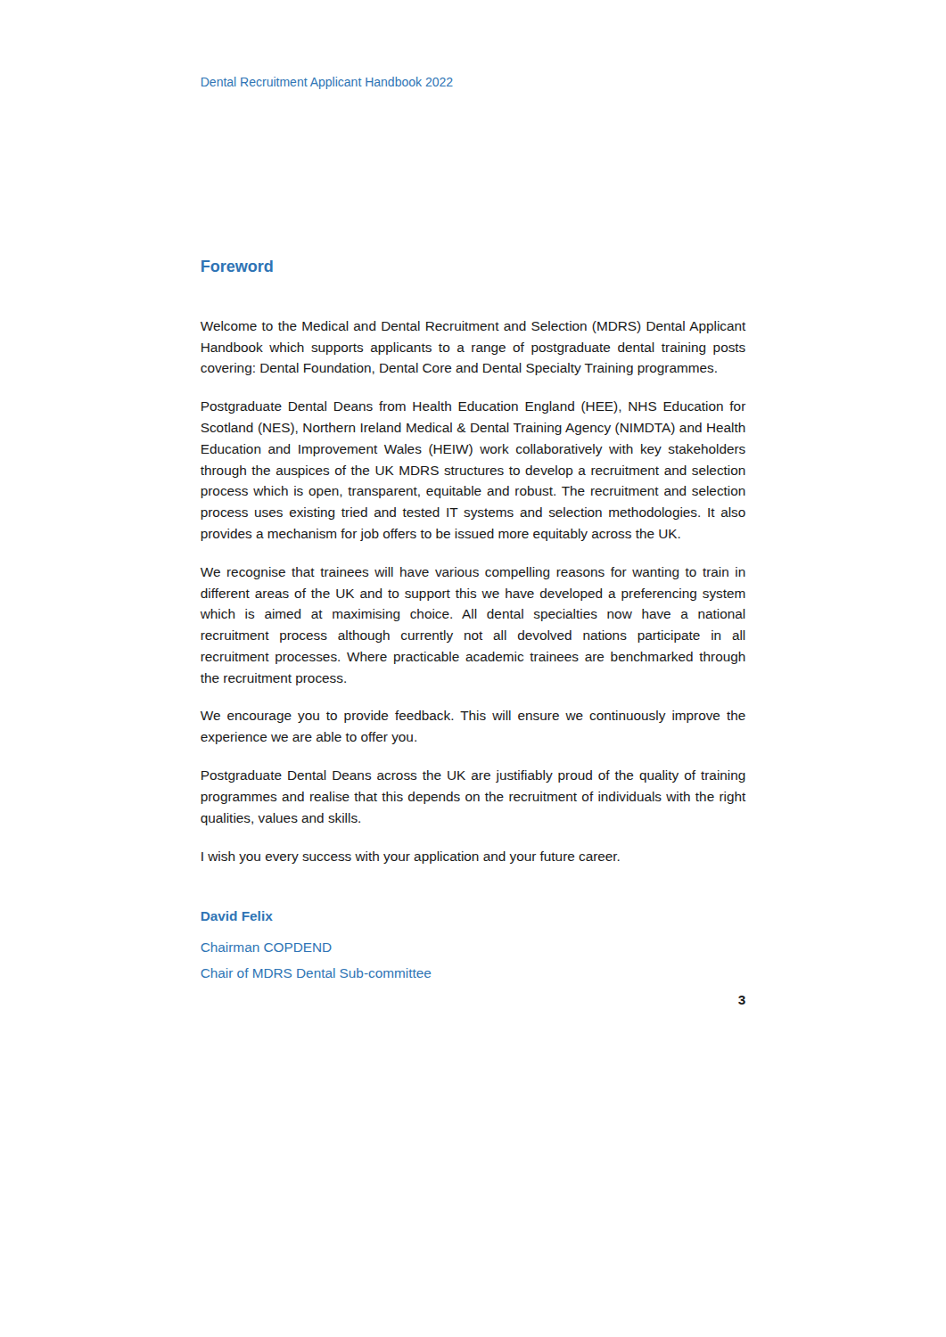Dental Recruitment Applicant Handbook 2022
Foreword
Welcome to the Medical and Dental Recruitment and Selection (MDRS) Dental Applicant Handbook which supports applicants to a range of postgraduate dental training posts covering: Dental Foundation, Dental Core and Dental Specialty Training programmes.
Postgraduate Dental Deans from Health Education England (HEE), NHS Education for Scotland (NES), Northern Ireland Medical & Dental Training Agency (NIMDTA) and Health Education and Improvement Wales (HEIW) work collaboratively with key stakeholders through the auspices of the UK MDRS structures to develop a recruitment and selection process which is open, transparent, equitable and robust. The recruitment and selection process uses existing tried and tested IT systems and selection methodologies. It also provides a mechanism for job offers to be issued more equitably across the UK.
We recognise that trainees will have various compelling reasons for wanting to train in different areas of the UK and to support this we have developed a preferencing system which is aimed at maximising choice. All dental specialties now have a national recruitment process although currently not all devolved nations participate in all recruitment processes. Where practicable academic trainees are benchmarked through the recruitment process.
We encourage you to provide feedback. This will ensure we continuously improve the experience we are able to offer you.
Postgraduate Dental Deans across the UK are justifiably proud of the quality of training programmes and realise that this depends on the recruitment of individuals with the right qualities, values and skills.
I wish you every success with your application and your future career.
David Felix
Chairman COPDEND
Chair of MDRS Dental Sub-committee
3